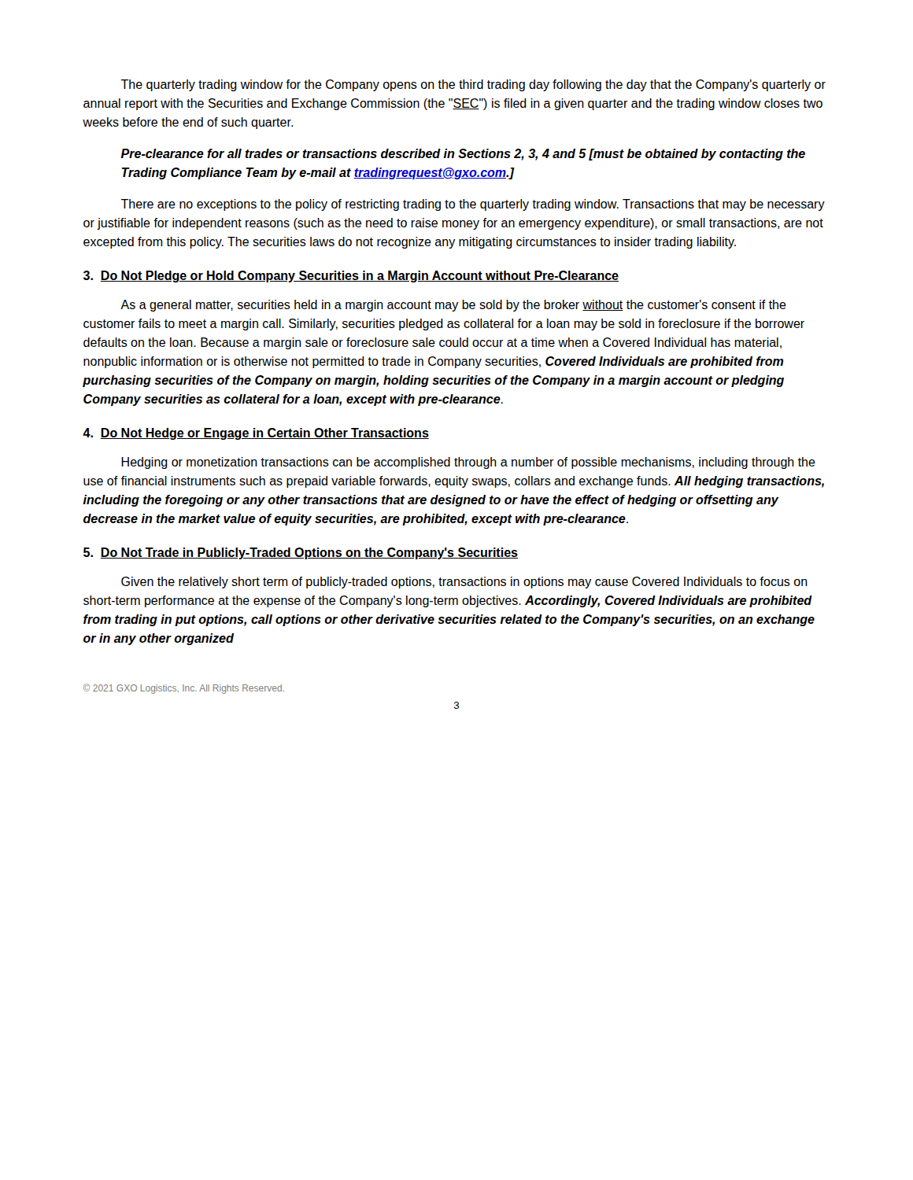The quarterly trading window for the Company opens on the third trading day following the day that the Company's quarterly or annual report with the Securities and Exchange Commission (the "SEC") is filed in a given quarter and the trading window closes two weeks before the end of such quarter.
Pre-clearance for all trades or transactions described in Sections 2, 3, 4 and 5 [must be obtained by contacting the Trading Compliance Team by e-mail at tradingrequest@gxo.com.]
There are no exceptions to the policy of restricting trading to the quarterly trading window. Transactions that may be necessary or justifiable for independent reasons (such as the need to raise money for an emergency expenditure), or small transactions, are not excepted from this policy. The securities laws do not recognize any mitigating circumstances to insider trading liability.
3. Do Not Pledge or Hold Company Securities in a Margin Account without Pre-Clearance
As a general matter, securities held in a margin account may be sold by the broker without the customer's consent if the customer fails to meet a margin call. Similarly, securities pledged as collateral for a loan may be sold in foreclosure if the borrower defaults on the loan. Because a margin sale or foreclosure sale could occur at a time when a Covered Individual has material, nonpublic information or is otherwise not permitted to trade in Company securities, Covered Individuals are prohibited from purchasing securities of the Company on margin, holding securities of the Company in a margin account or pledging Company securities as collateral for a loan, except with pre-clearance.
4. Do Not Hedge or Engage in Certain Other Transactions
Hedging or monetization transactions can be accomplished through a number of possible mechanisms, including through the use of financial instruments such as prepaid variable forwards, equity swaps, collars and exchange funds. All hedging transactions, including the foregoing or any other transactions that are designed to or have the effect of hedging or offsetting any decrease in the market value of equity securities, are prohibited, except with pre-clearance.
5. Do Not Trade in Publicly-Traded Options on the Company's Securities
Given the relatively short term of publicly-traded options, transactions in options may cause Covered Individuals to focus on short-term performance at the expense of the Company's long-term objectives. Accordingly, Covered Individuals are prohibited from trading in put options, call options or other derivative securities related to the Company's securities, on an exchange or in any other organized
© 2021 GXO Logistics, Inc. All Rights Reserved.
3